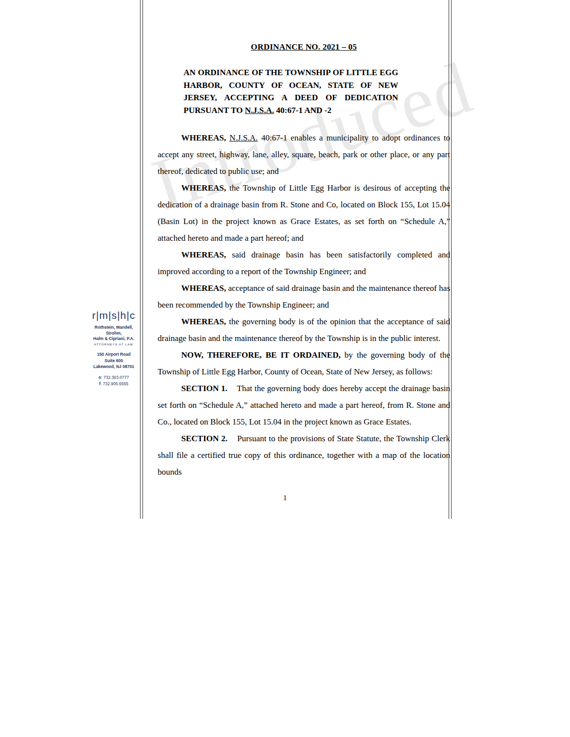r|m|s|h|c
Rothstein, Mandell, Strohm,
Halm & Cipriani, P.A.
ATTORNEYS AT LAW
150 Airport Road
Suite 600
Lakewood, NJ 08701
o: 732.363.0777
f: 732.905.6555
Introduced
ORDINANCE NO. 2021 – 05
AN ORDINANCE OF THE TOWNSHIP OF LITTLE EGG HARBOR, COUNTY OF OCEAN, STATE OF NEW JERSEY, ACCEPTING A DEED OF DEDICATION PURSUANT TO N.J.S.A. 40:67-1 AND -2
WHEREAS, N.J.S.A. 40:67-1 enables a municipality to adopt ordinances to accept any street, highway, lane, alley, square, beach, park or other place, or any part thereof, dedicated to public use; and
WHEREAS, the Township of Little Egg Harbor is desirous of accepting the dedication of a drainage basin from R. Stone and Co, located on Block 155, Lot 15.04 (Basin Lot) in the project known as Grace Estates, as set forth on “Schedule A,” attached hereto and made a part hereof; and
WHEREAS, said drainage basin has been satisfactorily completed and improved according to a report of the Township Engineer; and
WHEREAS, acceptance of said drainage basin and the maintenance thereof has been recommended by the Township Engineer; and
WHEREAS, the governing body is of the opinion that the acceptance of said drainage basin and the maintenance thereof by the Township is in the public interest.
NOW, THEREFORE, BE IT ORDAINED, by the governing body of the Township of Little Egg Harbor, County of Ocean, State of New Jersey, as follows:
SECTION 1. That the governing body does hereby accept the drainage basin set forth on “Schedule A,” attached hereto and made a part hereof, from R. Stone and Co., located on Block 155, Lot 15.04 in the project known as Grace Estates.
SECTION 2. Pursuant to the provisions of State Statute, the Township Clerk shall file a certified true copy of this ordinance, together with a map of the location bounds
1